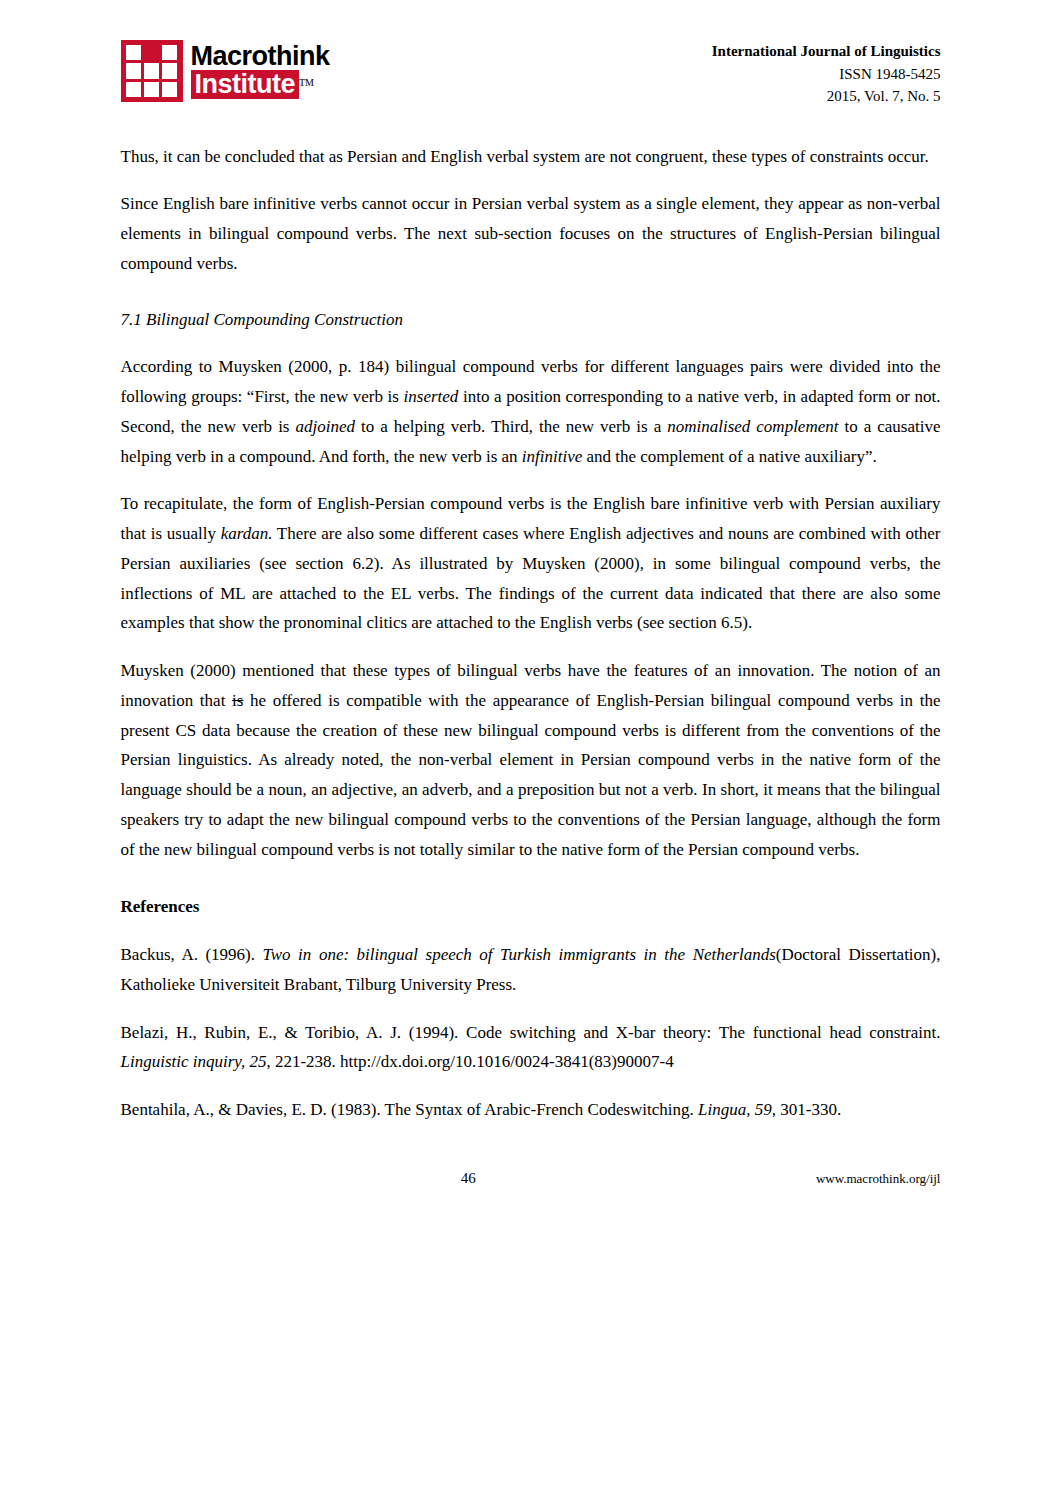Macrothink
InstituteTM
International Journal of Linguistics
ISSN 1948-5425
2015, Vol. 7, No. 5
Thus, it can be concluded that as Persian and English verbal system are not congruent, these types of constraints occur.
Since English bare infinitive verbs cannot occur in Persian verbal system as a single element, they appear as non-verbal elements in bilingual compound verbs. The next sub-section focuses on the structures of English-Persian bilingual compound verbs.
7.1 Bilingual Compounding Construction
According to Muysken (2000, p. 184) bilingual compound verbs for different languages pairs were divided into the following groups: “First, the new verb is inserted into a position corresponding to a native verb, in adapted form or not. Second, the new verb is adjoined to a helping verb. Third, the new verb is a nominalised complement to a causative helping verb in a compound. And forth, the new verb is an infinitive and the complement of a native auxiliary”.
To recapitulate, the form of English-Persian compound verbs is the English bare infinitive verb with Persian auxiliary that is usually kardan. There are also some different cases where English adjectives and nouns are combined with other Persian auxiliaries (see section 6.2). As illustrated by Muysken (2000), in some bilingual compound verbs, the inflections of ML are attached to the EL verbs. The findings of the current data indicated that there are also some examples that show the pronominal clitics are attached to the English verbs (see section 6.5).
Muysken (2000) mentioned that these types of bilingual verbs have the features of an innovation. The notion of an innovation that is he offered is compatible with the appearance of English-Persian bilingual compound verbs in the present CS data because the creation of these new bilingual compound verbs is different from the conventions of the Persian linguistics. As already noted, the non-verbal element in Persian compound verbs in the native form of the language should be a noun, an adjective, an adverb, and a preposition but not a verb. In short, it means that the bilingual speakers try to adapt the new bilingual compound verbs to the conventions of the Persian language, although the form of the new bilingual compound verbs is not totally similar to the native form of the Persian compound verbs.
References
Backus, A. (1996). Two in one: bilingual speech of Turkish immigrants in the Netherlands(Doctoral Dissertation), Katholieke Universiteit Brabant, Tilburg University Press.
Belazi, H., Rubin, E., & Toribio, A. J. (1994). Code switching and X-bar theory: The functional head constraint. Linguistic inquiry, 25, 221-238. http://dx.doi.org/10.1016/0024-3841(83)90007-4
Bentahila, A., & Davies, E. D. (1983). The Syntax of Arabic-French Codeswitching. Lingua, 59, 301-330.
46 www.macrothink.org/ijl